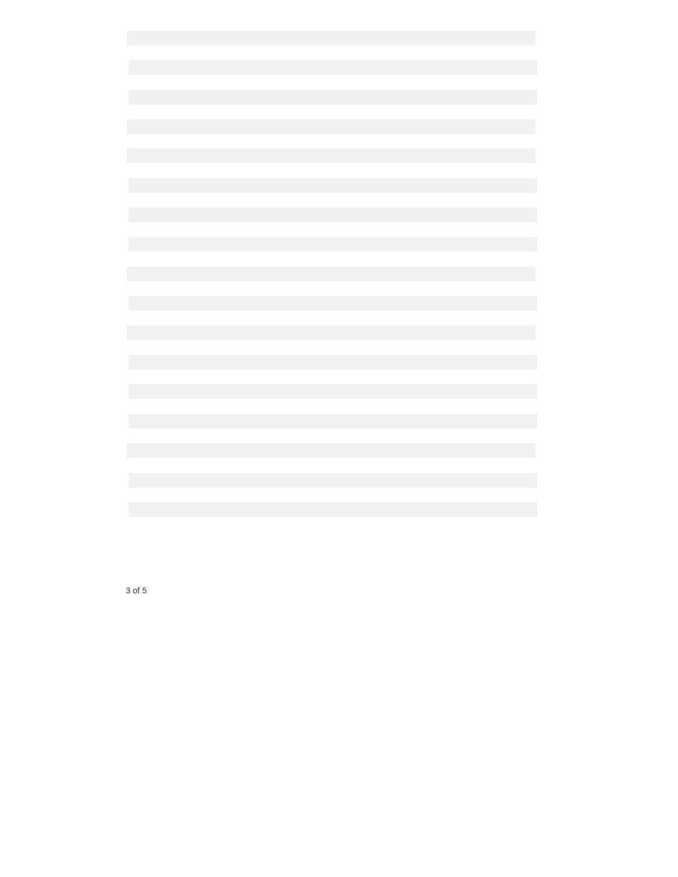3 of 5